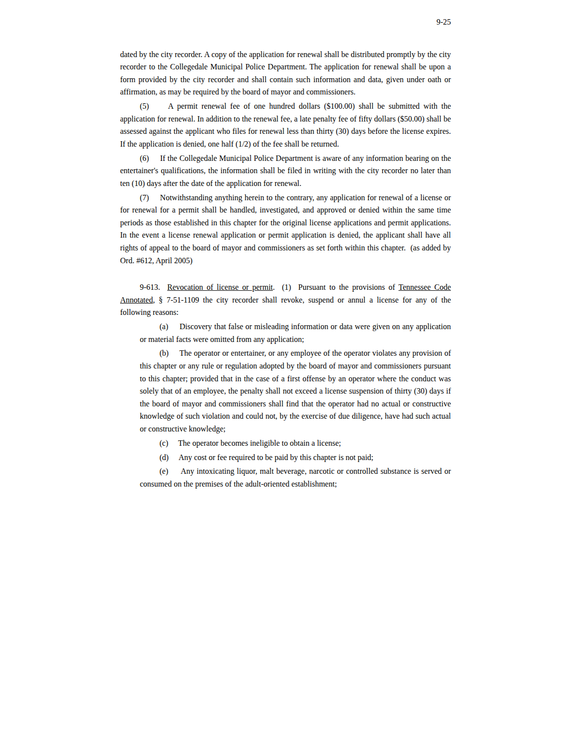9-25
dated by the city recorder. A copy of the application for renewal shall be distributed promptly by the city recorder to the Collegedale Municipal Police Department. The application for renewal shall be upon a form provided by the city recorder and shall contain such information and data, given under oath or affirmation, as may be required by the board of mayor and commissioners.
(5) A permit renewal fee of one hundred dollars ($100.00) shall be submitted with the application for renewal. In addition to the renewal fee, a late penalty fee of fifty dollars ($50.00) shall be assessed against the applicant who files for renewal less than thirty (30) days before the license expires. If the application is denied, one half (1/2) of the fee shall be returned.
(6) If the Collegedale Municipal Police Department is aware of any information bearing on the entertainer's qualifications, the information shall be filed in writing with the city recorder no later than ten (10) days after the date of the application for renewal.
(7) Notwithstanding anything herein to the contrary, any application for renewal of a license or for renewal for a permit shall be handled, investigated, and approved or denied within the same time periods as those established in this chapter for the original license applications and permit applications. In the event a license renewal application or permit application is denied, the applicant shall have all rights of appeal to the board of mayor and commissioners as set forth within this chapter. (as added by Ord. #612, April 2005)
9-613. Revocation of license or permit. (1) Pursuant to the provisions of Tennessee Code Annotated, § 7-51-1109 the city recorder shall revoke, suspend or annul a license for any of the following reasons:
(a) Discovery that false or misleading information or data were given on any application or material facts were omitted from any application;
(b) The operator or entertainer, or any employee of the operator violates any provision of this chapter or any rule or regulation adopted by the board of mayor and commissioners pursuant to this chapter; provided that in the case of a first offense by an operator where the conduct was solely that of an employee, the penalty shall not exceed a license suspension of thirty (30) days if the board of mayor and commissioners shall find that the operator had no actual or constructive knowledge of such violation and could not, by the exercise of due diligence, have had such actual or constructive knowledge;
(c) The operator becomes ineligible to obtain a license;
(d) Any cost or fee required to be paid by this chapter is not paid;
(e) Any intoxicating liquor, malt beverage, narcotic or controlled substance is served or consumed on the premises of the adult-oriented establishment;